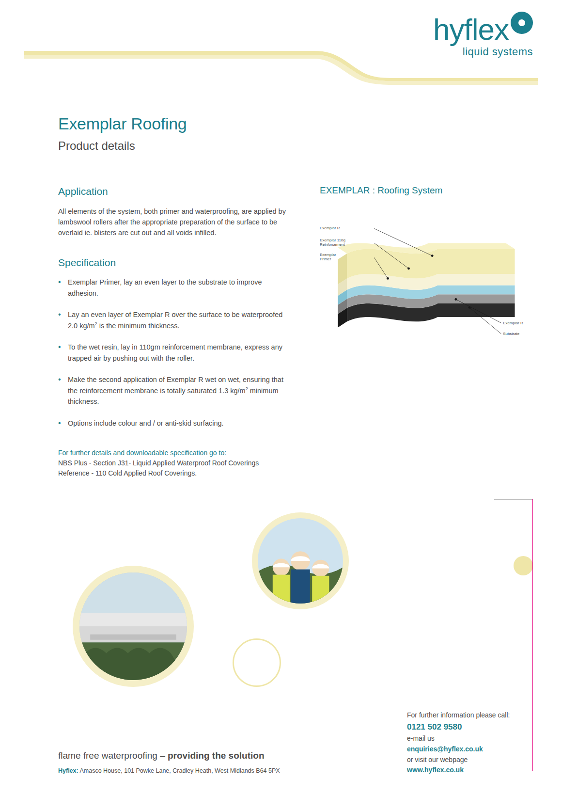hyflex
liquid systems
Exemplar Roofing
Product details
Application
All elements of the system, both primer and waterproofing, are applied by lambswool rollers after the appropriate preparation of the surface to be overlaid ie. blisters are cut out and all voids infilled.
Specification
Exemplar Primer, lay an even layer to the substrate to improve adhesion.
Lay an even layer of Exemplar R over the surface to be waterproofed 2.0 kg/m2 is the minimum thickness.
To the wet resin, lay in 110gm reinforcement membrane, express any trapped air by pushing out with the roller.
Make the second application of Exemplar R wet on wet, ensuring that the reinforcement membrane is totally saturated 1.3 kg/m2 minimum thickness.
Options include colour and / or anti-skid surfacing.
For further details and downloadable specification go to: NBS Plus - Section J31- Liquid Applied Waterproof Roof Coverings
Reference - 110 Cold Applied Roof Coverings.
EXEMPLAR : Roofing System
Exemplar R Exemplar 110g Reinforcement Exemplar Primer Exemplar R Substrate
flame free waterproofing – providing the solution
Hyflex: Amasco House, 101 Powke Lane, Cradley Heath, West Midlands B64 5PX
For further information please call:
0121 502 9580
e-mail us
enquiries@hyflex.co.uk
or visit our webpage
www.hyflex.co.uk